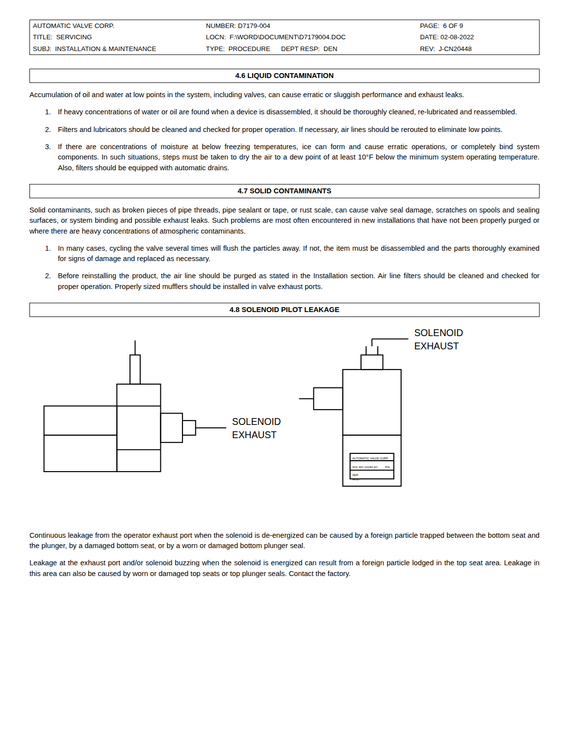| AUTOMATIC VALVE CORP. | NUMBER: D7179-004 | PAGE: 6 OF 9 |
| TITLE: SERVICING | LOCN: F:\WORD\DOCUMENT\D7179004.DOC | DATE: 02-08-2022 |
| SUBJ: INSTALLATION & MAINTENANCE | TYPE: PROCEDURE DEPT RESP: DEN | REV: J-CN20448 |
4.6 LIQUID CONTAMINATION
Accumulation of oil and water at low points in the system, including valves, can cause erratic or sluggish performance and exhaust leaks.
If heavy concentrations of water or oil are found when a device is disassembled, it should be thoroughly cleaned, re-lubricated and reassembled.
Filters and lubricators should be cleaned and checked for proper operation. If necessary, air lines should be rerouted to eliminate low points.
If there are concentrations of moisture at below freezing temperatures, ice can form and cause erratic operations, or completely bind system components. In such situations, steps must be taken to dry the air to a dew point of at least 10°F below the minimum system operating temperature. Also, filters should be equipped with automatic drains.
4.7 SOLID CONTAMINANTS
Solid contaminants, such as broken pieces of pipe threads, pipe sealant or tape, or rust scale, can cause valve seal damage, scratches on spools and sealing surfaces, or system binding and possible exhaust leaks. Such problems are most often encountered in new installations that have not been properly purged or where there are heavy concentrations of atmospheric contaminants.
In many cases, cycling the valve several times will flush the particles away. If not, the item must be disassembled and the parts thoroughly examined for signs of damage and replaced as necessary.
Before reinstalling the product, the air line should be purged as stated in the Installation section. Air line filters should be cleaned and checked for proper operation. Properly sized mufflers should be installed in valve exhaust ports.
4.8 SOLENOID PILOT LEAKAGE
SOLENOID EXHAUST SOLENOID EXHAUST AUTOMATIC VALVE CORP. SOL MO 110/60 AC SER PSI MOD.
Continuous leakage from the operator exhaust port when the solenoid is de-energized can be caused by a foreign particle trapped between the bottom seat and the plunger, by a damaged bottom seat, or by a worn or damaged bottom plunger seal.
Leakage at the exhaust port and/or solenoid buzzing when the solenoid is energized can result from a foreign particle lodged in the top seat area. Leakage in this area can also be caused by worn or damaged top seats or top plunger seals. Contact the factory.